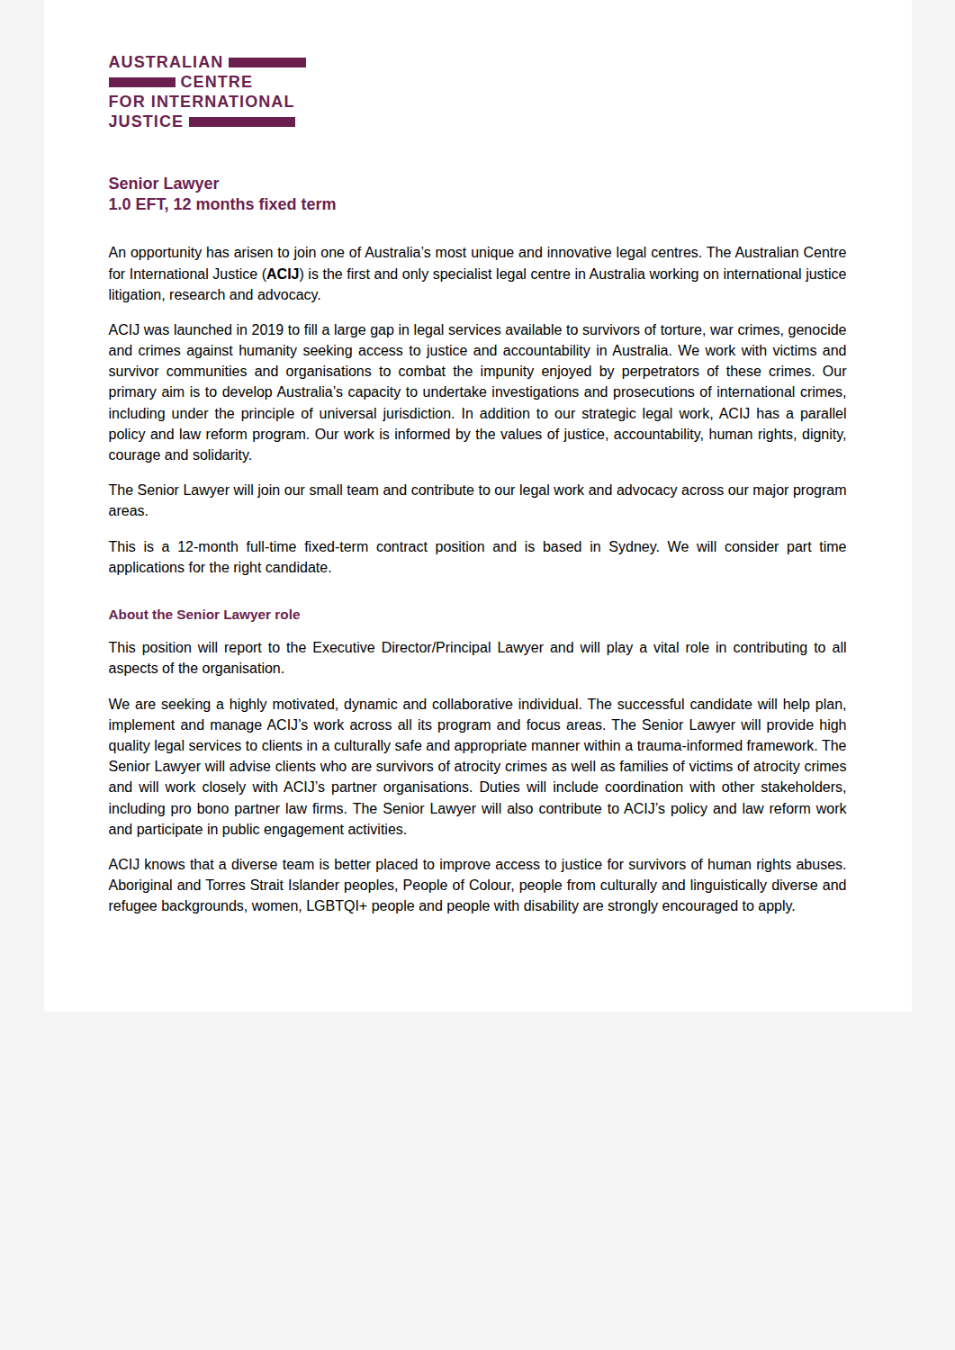AUSTRALIAN
CENTRE
FOR INTERNATIONAL
JUSTICE
Senior Lawyer1.0 EFT, 12 months fixed term
An opportunity has arisen to join one of Australia’s most unique and innovative legal centres. The Australian Centre for International Justice (ACIJ) is the first and only specialist legal centre in Australia working on international justice litigation, research and advocacy.
ACIJ was launched in 2019 to fill a large gap in legal services available to survivors of torture, war crimes, genocide and crimes against humanity seeking access to justice and accountability in Australia. We work with victims and survivor communities and organisations to combat the impunity enjoyed by perpetrators of these crimes. Our primary aim is to develop Australia’s capacity to undertake investigations and prosecutions of international crimes, including under the principle of universal jurisdiction. In addition to our strategic legal work, ACIJ has a parallel policy and law reform program. Our work is informed by the values of justice, accountability, human rights, dignity, courage and solidarity.
The Senior Lawyer will join our small team and contribute to our legal work and advocacy across our major program areas.
This is a 12-month full-time fixed-term contract position and is based in Sydney. We will consider part time applications for the right candidate.
About the Senior Lawyer role
This position will report to the Executive Director/Principal Lawyer and will play a vital role in contributing to all aspects of the organisation.
We are seeking a highly motivated, dynamic and collaborative individual. The successful candidate will help plan, implement and manage ACIJ’s work across all its program and focus areas. The Senior Lawyer will provide high quality legal services to clients in a culturally safe and appropriate manner within a trauma-informed framework. The Senior Lawyer will advise clients who are survivors of atrocity crimes as well as families of victims of atrocity crimes and will work closely with ACIJ’s partner organisations. Duties will include coordination with other stakeholders, including pro bono partner law firms. The Senior Lawyer will also contribute to ACIJ’s policy and law reform work and participate in public engagement activities.
ACIJ knows that a diverse team is better placed to improve access to justice for survivors of human rights abuses. Aboriginal and Torres Strait Islander peoples, People of Colour, people from culturally and linguistically diverse and refugee backgrounds, women, LGBTQI+ people and people with disability are strongly encouraged to apply.